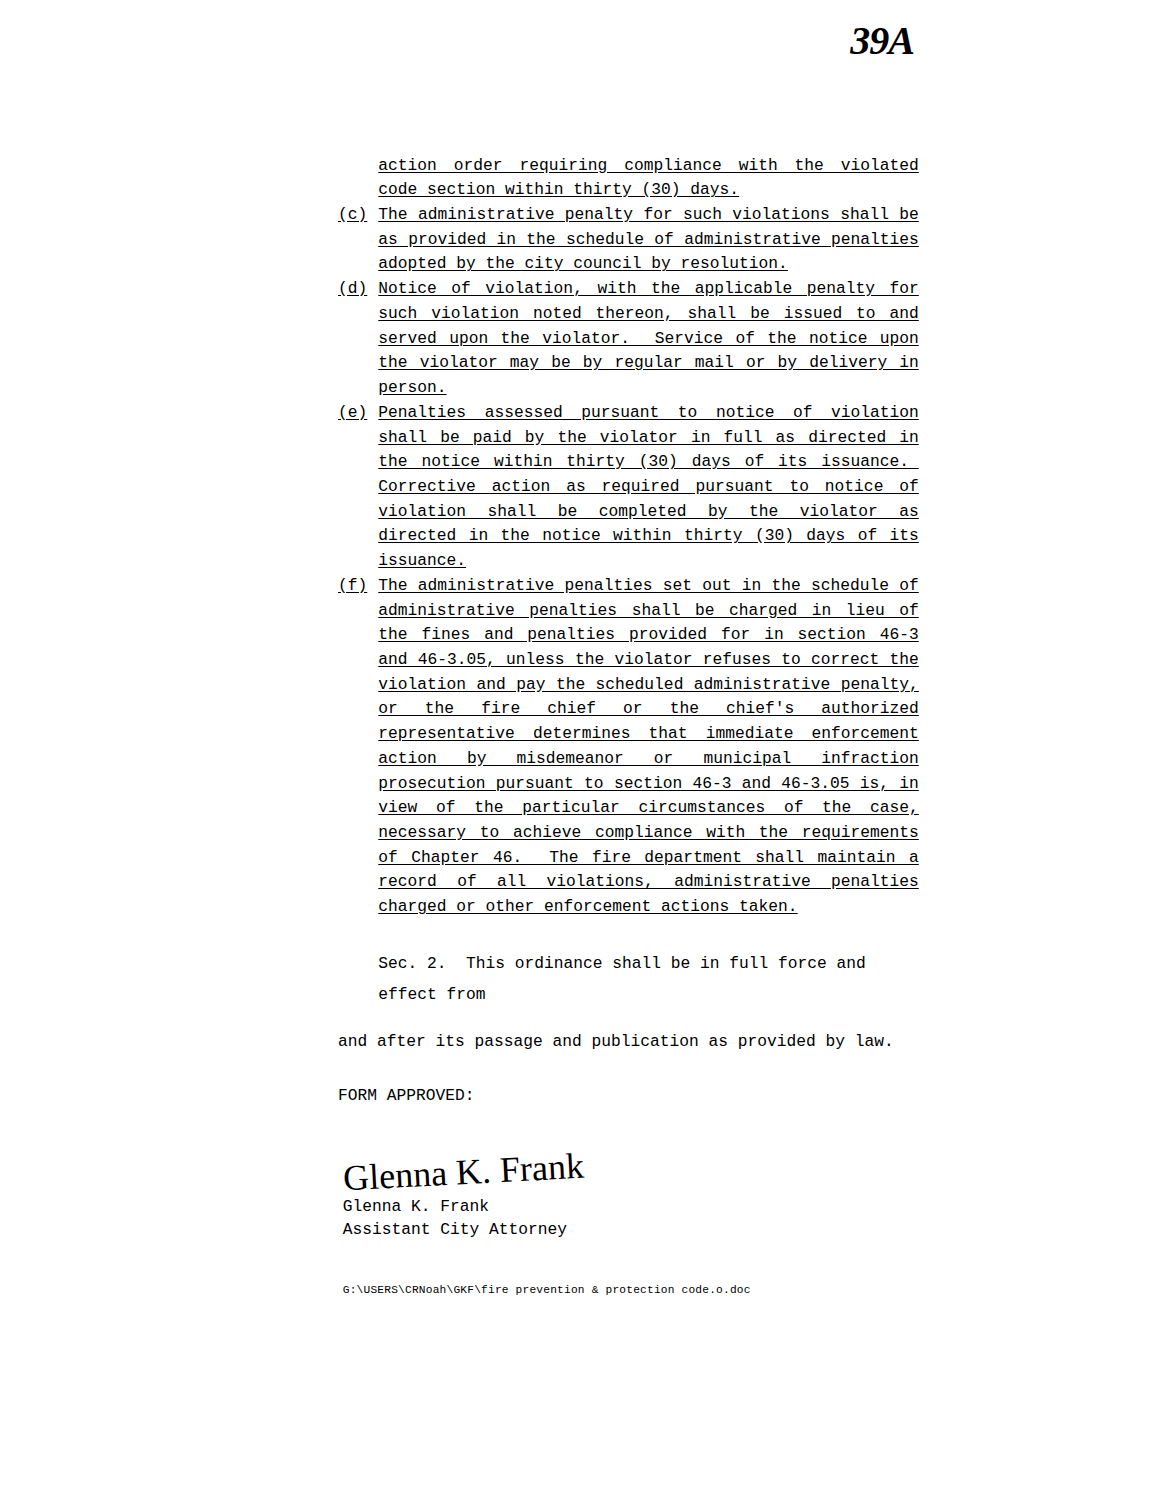39A
action order requiring compliance with the violated code section within thirty (30) days.
(c) The administrative penalty for such violations shall be as provided in the schedule of administrative penalties adopted by the city council by resolution.
(d) Notice of violation, with the applicable penalty for such violation noted thereon, shall be issued to and served upon the violator. Service of the notice upon the violator may be by regular mail or by delivery in person.
(e) Penalties assessed pursuant to notice of violation shall be paid by the violator in full as directed in the notice within thirty (30) days of its issuance. Corrective action as required pursuant to notice of violation shall be completed by the violator as directed in the notice within thirty (30) days of its issuance.
(f) The administrative penalties set out in the schedule of administrative penalties shall be charged in lieu of the fines and penalties provided for in section 46-3 and 46-3.05, unless the violator refuses to correct the violation and pay the scheduled administrative penalty, or the fire chief or the chief's authorized representative determines that immediate enforcement action by misdemeanor or municipal infraction prosecution pursuant to section 46-3 and 46-3.05 is, in view of the particular circumstances of the case, necessary to achieve compliance with the requirements of Chapter 46. The fire department shall maintain a record of all violations, administrative penalties charged or other enforcement actions taken.
Sec. 2. This ordinance shall be in full force and effect from
and after its passage and publication as provided by law.
FORM APPROVED:
Glenna K. Frank
Glenna K. Frank
Assistant City Attorney
G:\USERS\CRNoah\GKF\fire prevention & protection code.o.doc